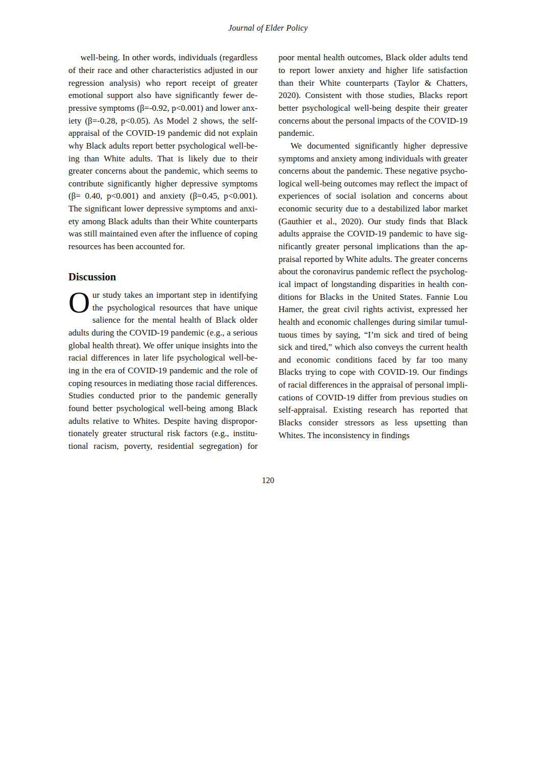Journal of Elder Policy
well-being. In other words, individuals (regardless of their race and other characteristics adjusted in our regression analysis) who report receipt of greater emotional support also have significantly fewer depressive symptoms (β=-0.92, p<0.001) and lower anxiety (β=-0.28, p<0.05). As Model 2 shows, the self-appraisal of the COVID-19 pandemic did not explain why Black adults report better psychological well-being than White adults. That is likely due to their greater concerns about the pandemic, which seems to contribute significantly higher depressive symptoms (β= 0.40, p<0.001) and anxiety (β=0.45, p<0.001). The significant lower depressive symptoms and anxiety among Black adults than their White counterparts was still maintained even after the influence of coping resources has been accounted for.
Discussion
Our study takes an important step in identifying the psychological resources that have unique salience for the mental health of Black older adults during the COVID-19 pandemic (e.g., a serious global health threat). We offer unique insights into the racial differences in later life psychological well-being in the era of COVID-19 pandemic and the role of coping resources in mediating those racial differences. Studies conducted prior to the pandemic generally found better psychological well-being among Black adults relative to Whites. Despite having disproportionately greater structural risk factors (e.g., institutional racism, poverty, residential segregation) for poor mental health outcomes, Black older adults tend to report lower anxiety and higher life satisfaction than their White counterparts (Taylor & Chatters, 2020). Consistent with those studies, Blacks report better psychological well-being despite their greater concerns about the personal impacts of the COVID-19 pandemic.
We documented significantly higher depressive symptoms and anxiety among individuals with greater concerns about the pandemic. These negative psychological well-being outcomes may reflect the impact of experiences of social isolation and concerns about economic security due to a destabilized labor market (Gauthier et al., 2020). Our study finds that Black adults appraise the COVID-19 pandemic to have significantly greater personal implications than the appraisal reported by White adults. The greater concerns about the coronavirus pandemic reflect the psychological impact of longstanding disparities in health conditions for Blacks in the United States. Fannie Lou Hamer, the great civil rights activist, expressed her health and economic challenges during similar tumultuous times by saying, “I’m sick and tired of being sick and tired,” which also conveys the current health and economic conditions faced by far too many Blacks trying to cope with COVID-19. Our findings of racial differences in the appraisal of personal implications of COVID-19 differ from previous studies on self-appraisal. Existing research has reported that Blacks consider stressors as less upsetting than Whites. The inconsistency in findings
120